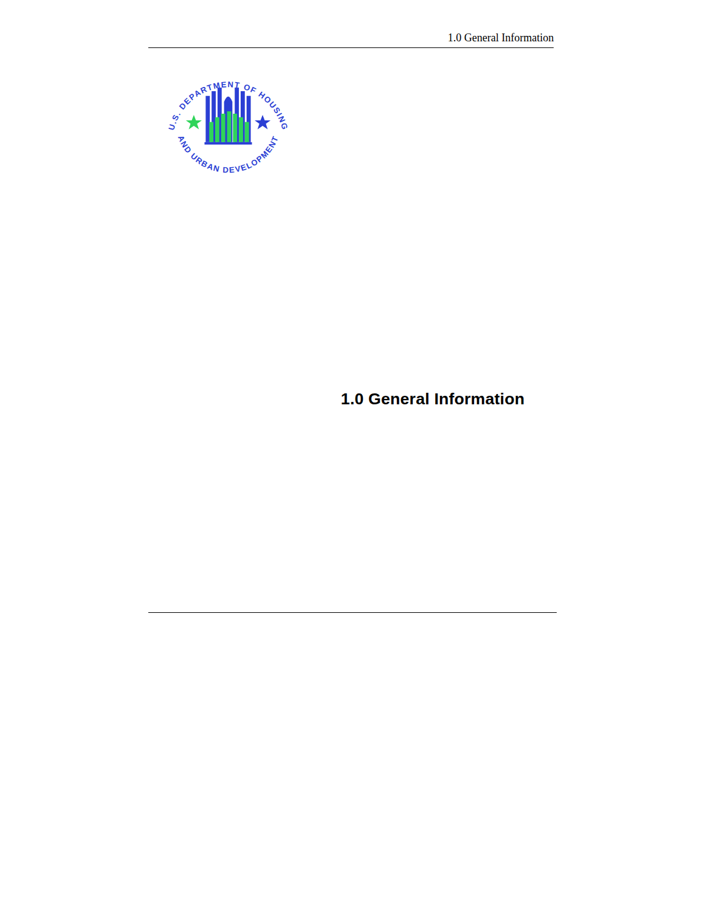1.0 General Information
U.S. DEPARTMENT OF HOUSING AND URBAN DEVELOPMENT
1.0 General Information